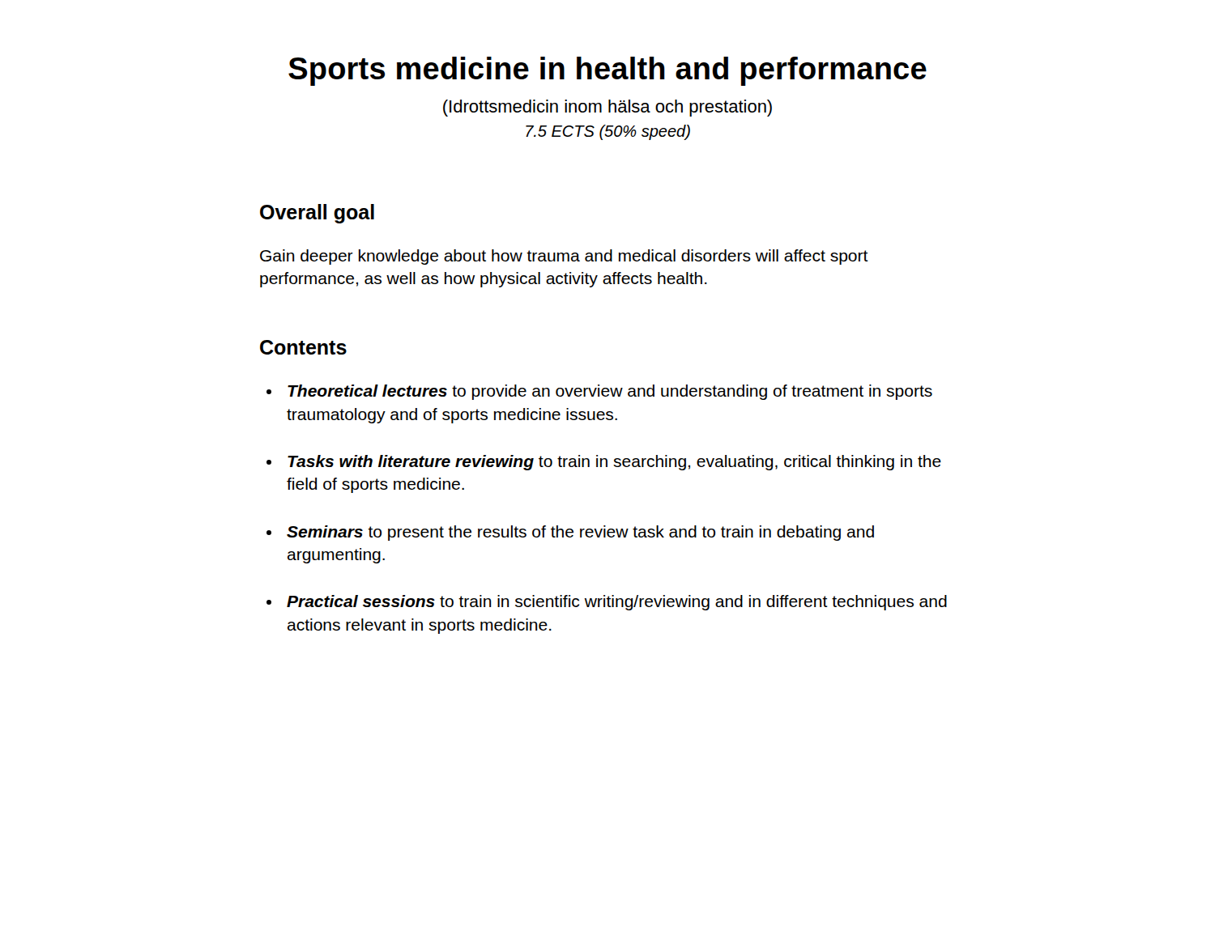Sports medicine in health and performance
(Idrottsmedicin inom hälsa och prestation)
7.5 ECTS (50% speed)
Overall goal
Gain deeper knowledge about how trauma and medical disorders will affect sport performance, as well as how physical activity affects health.
Contents
Theoretical lectures to provide an overview and understanding of treatment in sports traumatology and of sports medicine issues.
Tasks with literature reviewing to train in searching, evaluating, critical thinking in the field of sports medicine.
Seminars to present the results of the review task and to train in debating and argumenting.
Practical sessions to train in scientific writing/reviewing and in different techniques and actions relevant in sports medicine.